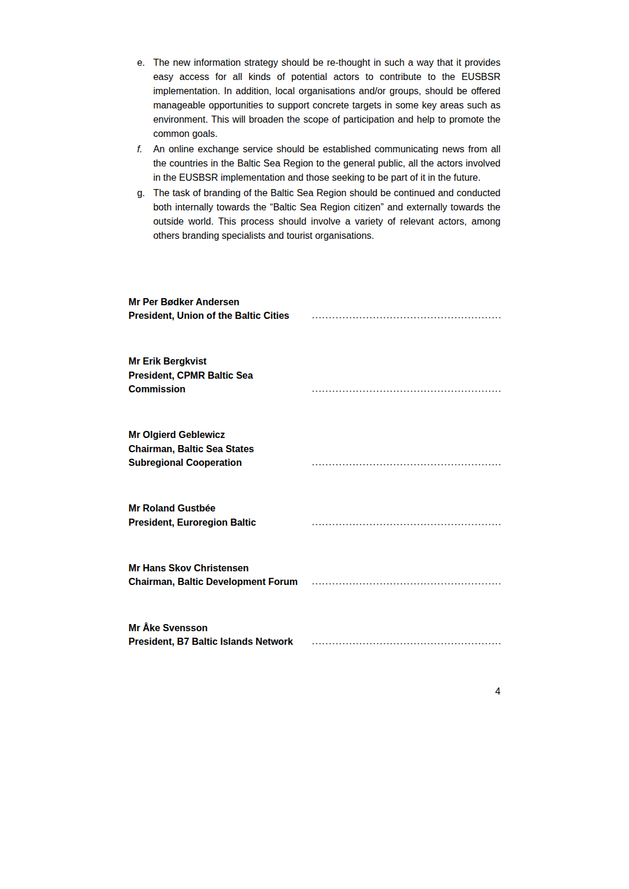e. The new information strategy should be re-thought in such a way that it provides easy access for all kinds of potential actors to contribute to the EUSBSR implementation. In addition, local organisations and/or groups, should be offered manageable opportunities to support concrete targets in some key areas such as environment. This will broaden the scope of participation and help to promote the common goals.
f. An online exchange service should be established communicating news from all the countries in the Baltic Sea Region to the general public, all the actors involved in the EUSBSR implementation and those seeking to be part of it in the future.
g. The task of branding of the Baltic Sea Region should be continued and conducted both internally towards the “Baltic Sea Region citizen” and externally towards the outside world. This process should involve a variety of relevant actors, among others branding specialists and tourist organisations.
Mr Per Bødker Andersen
President, Union of the Baltic Cities
..........................................................................
Mr Erik Bergkvist
President, CPMR Baltic Sea Commission
..........................................................................
Mr Olgierd Geblewicz
Chairman, Baltic Sea States
Subregional Cooperation
..........................................................................
Mr Roland Gustbée
President, Euroregion Baltic
..........................................................................
Mr Hans Skov Christensen
Chairman, Baltic Development Forum
..........................................................................
Mr Åke Svensson
President, B7 Baltic Islands Network
..........................................................................
4